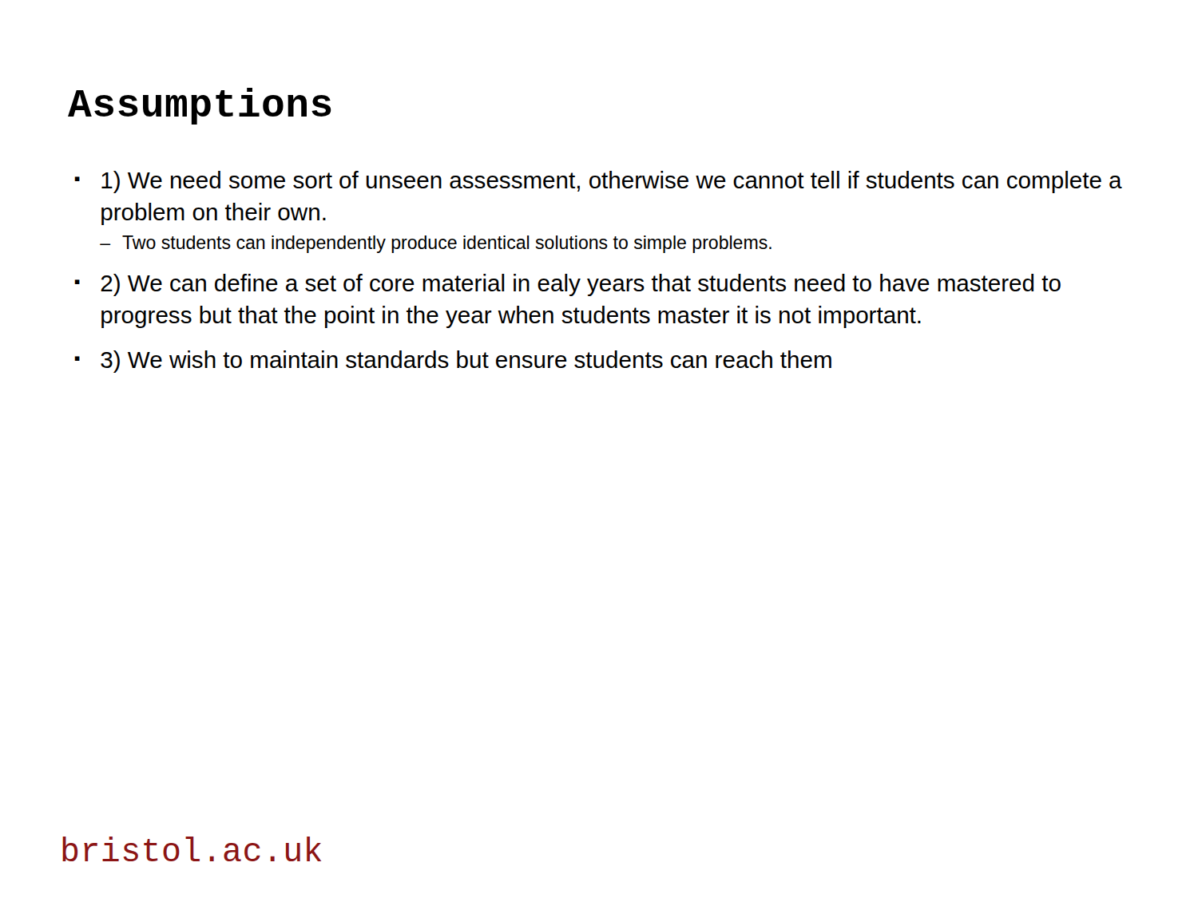Assumptions
1) We need some sort of unseen assessment, otherwise we cannot tell if students can complete a problem on their own.
Two students can independently produce identical solutions to simple problems.
2) We can define a set of core material in ealy years that students need to have mastered to progress but that the point in the year when students master it is not important.
3) We wish to maintain standards but ensure students can reach them
bristol.ac.uk